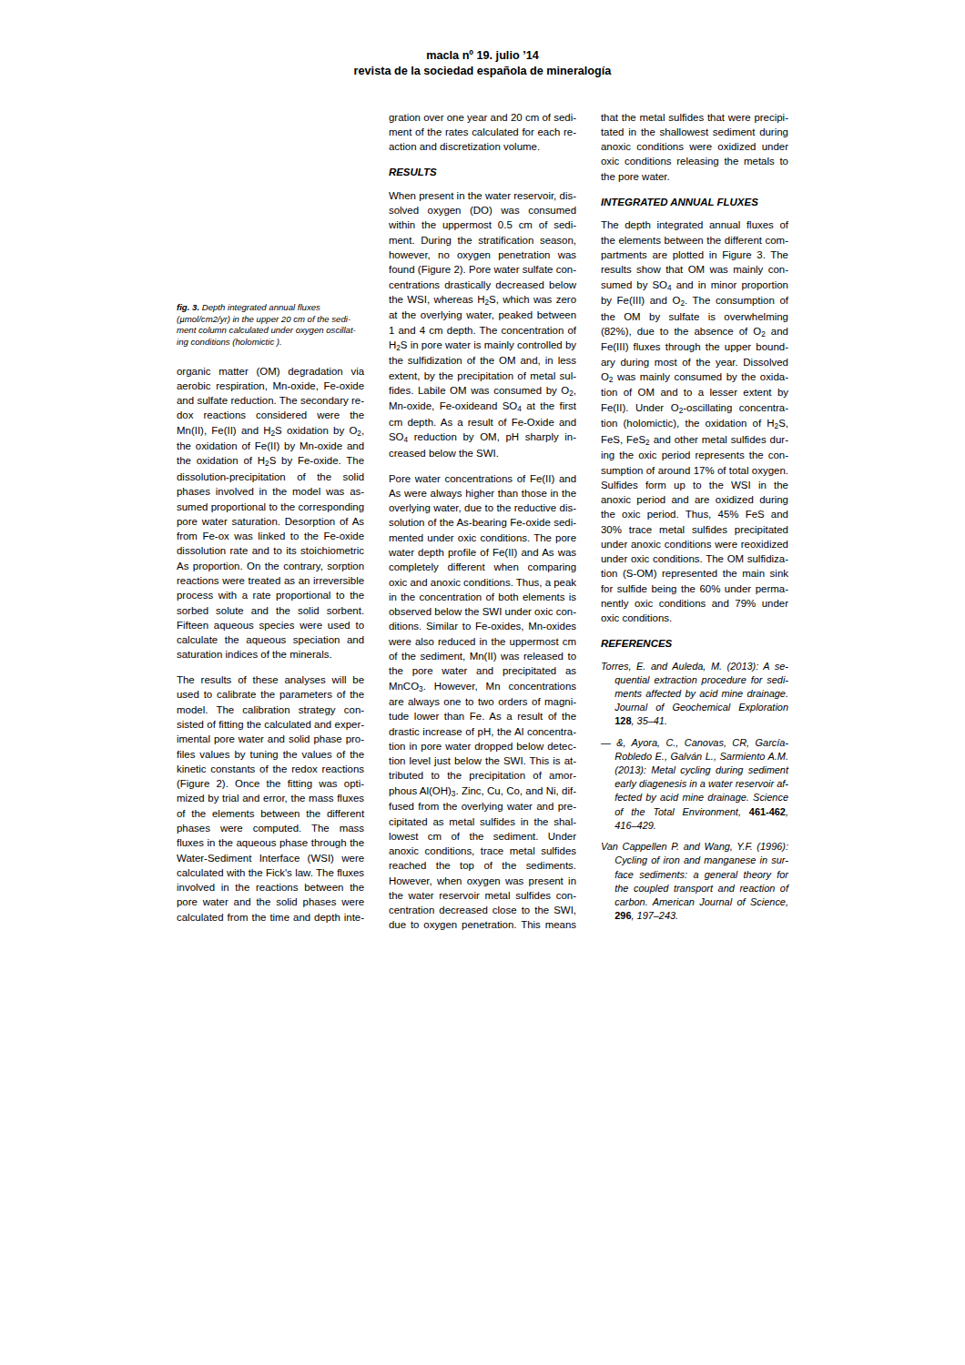macla nº 19. julio ’14
revista de la sociedad española de mineralogía
fig. 3. Depth integrated annual fluxes (µmol/cm2/yr) in the upper 20 cm of the sediment column calculated under oxygen oscillating conditions (holomictic ).
organic matter (OM) degradation via aerobic respiration, Mn-oxide, Fe-oxide and sulfate reduction. The secondary redox reactions considered were the Mn(II), Fe(II) and H2S oxidation by O2, the oxidation of Fe(II) by Mn-oxide and the oxidation of H2S by Fe-oxide. The dissolution-precipitation of the solid phases involved in the model was assumed proportional to the corresponding pore water saturation. Desorption of As from Fe-ox was linked to the Fe-oxide dissolution rate and to its stoichiometric As proportion. On the contrary, sorption reactions were treated as an irreversible process with a rate proportional to the sorbed solute and the solid sorbent. Fifteen aqueous species were used to calculate the aqueous speciation and saturation indices of the minerals.
The results of these analyses will be used to calibrate the parameters of the model. The calibration strategy consisted of fitting the calculated and experimental pore water and solid phase profiles values by tuning the values of the kinetic constants of the redox reactions (Figure 2). Once the fitting was optimized by trial and error, the mass fluxes of the elements between the different phases were computed. The mass fluxes in the aqueous phase through the Water-Sediment Interface (WSI) were calculated with the Fick's law. The fluxes involved in the reactions between the pore water and the solid phases were calculated from the time and depth integration over one year and 20 cm of sediment of the rates calculated for each reaction and discretization volume.
RESULTS
When present in the water reservoir, dissolved oxygen (DO) was consumed within the uppermost 0.5 cm of sediment. During the stratification season, however, no oxygen penetration was found (Figure 2). Pore water sulfate concentrations drastically decreased below the WSI, whereas H2S, which was zero at the overlying water, peaked between 1 and 4 cm depth. The concentration of H2S in pore water is mainly controlled by the sulfidization of the OM and, in less extent, by the precipitation of metal sulfides. Labile OM was consumed by O2, Mn-oxide, Fe-oxideand SO4 at the first cm depth. As a result of Fe-Oxide and SO4 reduction by OM, pH sharply increased below the SWI.
Pore water concentrations of Fe(II) and As were always higher than those in the overlying water, due to the reductive dissolution of the As-bearing Fe-oxide sedimented under oxic conditions. The pore water depth profile of Fe(II) and As was completely different when comparing oxic and anoxic conditions. Thus, a peak in the concentration of both elements is observed below the SWI under oxic conditions. Similar to Fe-oxides, Mn-oxides were also reduced in the uppermost cm of the sediment, Mn(II) was released to the pore water and precipitated as MnCO3. However, Mn concentrations are always one to two orders of magnitude lower than Fe. As a result of the drastic increase of pH, the Al concentration in pore water dropped below detection level just below the SWI. This is attributed to the precipitation of amorphous Al(OH)3. Zinc, Cu, Co, and Ni, diffused from the overlying water and precipitated as metal sulfides in the shallowest cm of the sediment. Under anoxic conditions, trace metal sulfides reached the top of the sediments. However, when oxygen was present in the water reservoir metal sulfides concentration decreased close to the SWI, due to oxygen penetration. This means that the metal sulfides that were precipitated in the shallowest sediment during anoxic conditions were oxidized under oxic conditions releasing the metals to the pore water.
INTEGRATED ANNUAL FLUXES
The depth integrated annual fluxes of the elements between the different compartments are plotted in Figure 3. The results show that OM was mainly consumed by SO4 and in minor proportion by Fe(III) and O2. The consumption of the OM by sulfate is overwhelming (82%), due to the absence of O2 and Fe(III) fluxes through the upper boundary during most of the year. Dissolved O2 was mainly consumed by the oxidation of OM and to a lesser extent by Fe(II). Under O2-oscillating concentration (holomictic), the oxidation of H2S, FeS, FeS2 and other metal sulfides during the oxic period represents the consumption of around 17% of total oxygen. Sulfides form up to the WSI in the anoxic period and are oxidized during the oxic period. Thus, 45% FeS and 30% trace metal sulfides precipitated under anoxic conditions were reoxidized under oxic conditions. The OM sulfidization (S-OM) represented the main sink for sulfide being the 60% under permanently oxic conditions and 79% under oxic conditions.
REFERENCES
Torres, E. and Auleda, M. (2013): A sequential extraction procedure for sediments affected by acid mine drainage. Journal of Geochemical Exploration 128, 35–41.
— &, Ayora, C., Canovas, CR, García-Robledo E., Galván L., Sarmiento A.M. (2013): Metal cycling during sediment early diagenesis in a water reservoir affected by acid mine drainage. Science of the Total Environment, 461-462, 416–429.
Van Cappellen P. and Wang, Y.F. (1996): Cycling of iron and manganese in surface sediments: a general theory for the coupled transport and reaction of carbon. American Journal of Science, 296, 197–243.